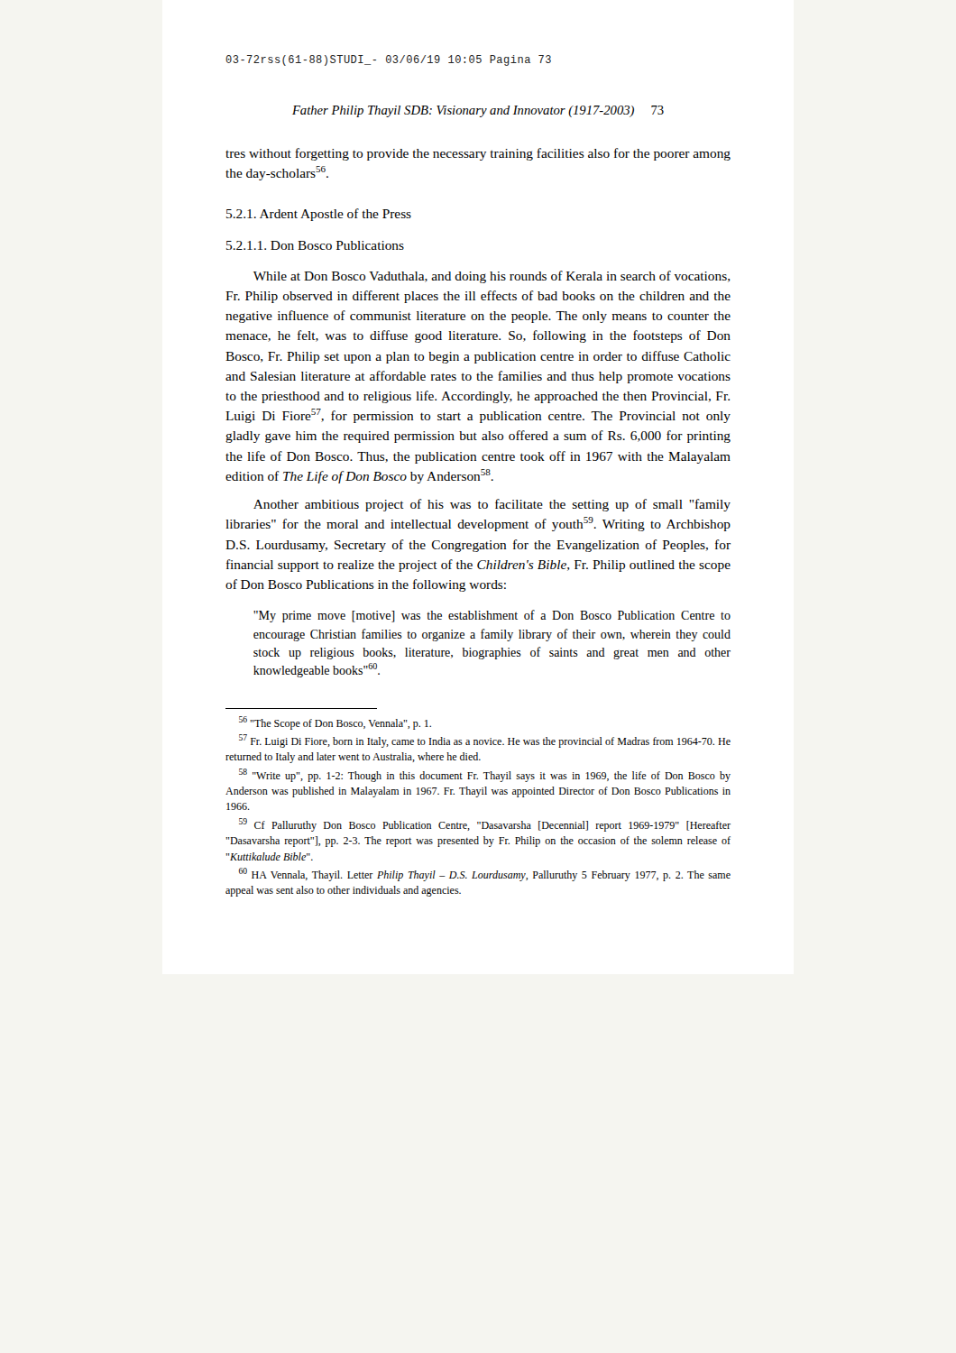03-72rss(61-88)STUDI_- 03/06/19 10:05 Pagina 73
Father Philip Thayil SDB: Visionary and Innovator (1917-2003) 73
tres without forgetting to provide the necessary training facilities also for the poorer among the day-scholars56.
5.2.1. Ardent Apostle of the Press
5.2.1.1. Don Bosco Publications
While at Don Bosco Vaduthala, and doing his rounds of Kerala in search of vocations, Fr. Philip observed in different places the ill effects of bad books on the children and the negative influence of communist literature on the people. The only means to counter the menace, he felt, was to diffuse good literature. So, following in the footsteps of Don Bosco, Fr. Philip set upon a plan to begin a publication centre in order to diffuse Catholic and Salesian literature at affordable rates to the families and thus help promote vocations to the priesthood and to religious life. Accordingly, he approached the then Provincial, Fr. Luigi Di Fiore57, for permission to start a publication centre. The Provincial not only gladly gave him the required permission but also offered a sum of Rs. 6,000 for printing the life of Don Bosco. Thus, the publication centre took off in 1967 with the Malayalam edition of The Life of Don Bosco by Anderson58.
Another ambitious project of his was to facilitate the setting up of small "family libraries" for the moral and intellectual development of youth59. Writing to Archbishop D.S. Lourdusamy, Secretary of the Congregation for the Evangelization of Peoples, for financial support to realize the project of the Children's Bible, Fr. Philip outlined the scope of Don Bosco Publications in the following words:
"My prime move [motive] was the establishment of a Don Bosco Publication Centre to encourage Christian families to organize a family library of their own, wherein they could stock up religious books, literature, biographies of saints and great men and other knowledgeable books"60.
56 "The Scope of Don Bosco, Vennala", p. 1.
57 Fr. Luigi Di Fiore, born in Italy, came to India as a novice. He was the provincial of Madras from 1964-70. He returned to Italy and later went to Australia, where he died.
58 "Write up", pp. 1-2: Though in this document Fr. Thayil says it was in 1969, the life of Don Bosco by Anderson was published in Malayalam in 1967. Fr. Thayil was appointed Director of Don Bosco Publications in 1966.
59 Cf Palluruthy Don Bosco Publication Centre, "Dasavarsha [Decennial] report 1969-1979" [Hereafter "Dasavarsha report"], pp. 2-3. The report was presented by Fr. Philip on the occasion of the solemn release of "Kuttikalude Bible".
60 HA Vennala, Thayil. Letter Philip Thayil – D.S. Lourdusamy, Palluruthy 5 February 1977, p. 2. The same appeal was sent also to other individuals and agencies.